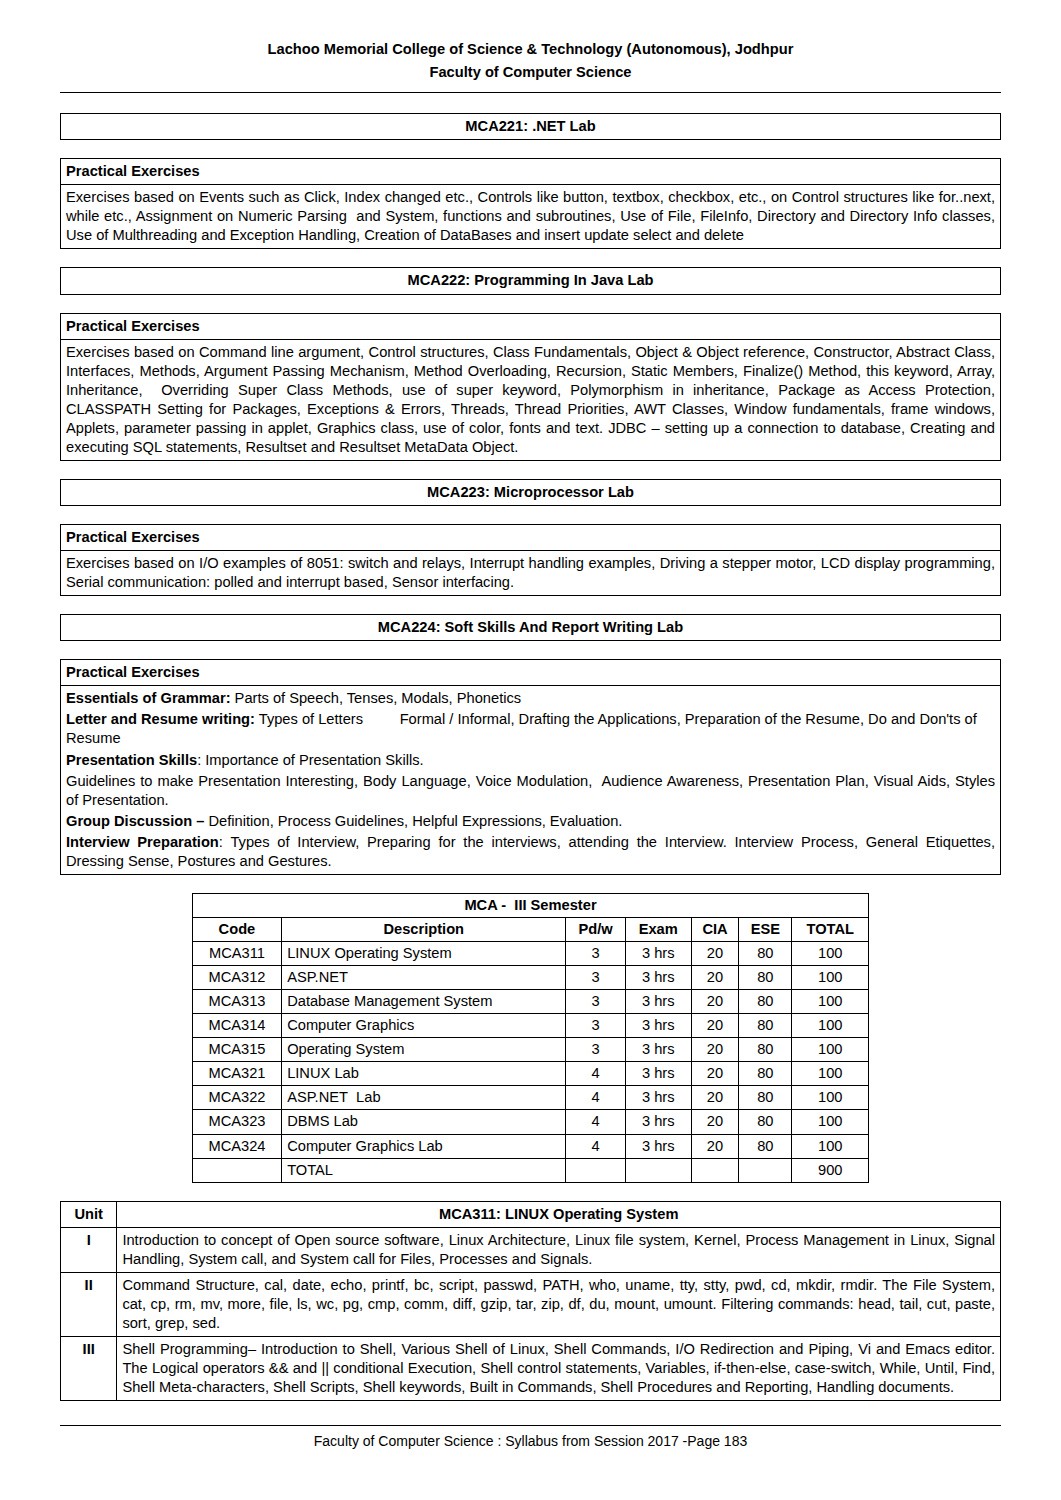Lachoo Memorial College of Science & Technology (Autonomous), Jodhpur
Faculty of Computer Science
| MCA221: .NET Lab |
| Practical Exercises |
| Exercises based on Events such as Click, Index changed etc., Controls like button, textbox, checkbox, etc., on Control structures like for..next, while etc., Assignment on Numeric Parsing and System, functions and subroutines, Use of File, FileInfo, Directory and Directory Info classes, Use of Multhreading and Exception Handling, Creation of DataBases and insert update select and delete |
| MCA222: Programming In Java Lab |
| Practical Exercises |
| Exercises based on Command line argument, Control structures, Class Fundamentals, Object & Object reference, Constructor, Abstract Class, Interfaces, Methods, Argument Passing Mechanism, Method Overloading, Recursion, Static Members, Finalize() Method, this keyword, Array, Inheritance, Overriding Super Class Methods, use of super keyword, Polymorphism in inheritance, Package as Access Protection, CLASSPATH Setting for Packages, Exceptions & Errors, Threads, Thread Priorities, AWT Classes, Window fundamentals, frame windows, Applets, parameter passing in applet, Graphics class, use of color, fonts and text. JDBC – setting up a connection to database, Creating and executing SQL statements, Resultset and Resultset MetaData Object. |
| MCA223: Microprocessor Lab |
| Practical Exercises |
| Exercises based on I/O examples of 8051: switch and relays, Interrupt handling examples, Driving a stepper motor, LCD display programming, Serial communication: polled and interrupt based, Sensor interfacing. |
| MCA224: Soft Skills And Report Writing Lab |
| Practical Exercises |
| Essentials of Grammar: Parts of Speech, Tenses, Modals, Phonetics Letter and Resume writing: Types of Letters Formal / Informal, Drafting the Applications, Preparation of the Resume, Do and Don'ts of Resume Presentation Skills : Importance of Presentation Skills. Guidelines to make Presentation Interesting, Body Language, Voice Modulation, Audience Awareness, Presentation Plan, Visual Aids, Styles of Presentation. Group Discussion – Definition, Process Guidelines, Helpful Expressions, Evaluation. Interview Preparation : Types of Interview, Preparing for the interviews, attending the Interview. Interview Process, General Etiquettes, Dressing Sense, Postures and Gestures. |
| MCA - III Semester |
| Code | Description | Pd/w | Exam | CIA | ESE | TOTAL |
| MCA311 | LINUX Operating System | 3 | 3 hrs | 20 | 80 | 100 |
| MCA312 | ASP.NET | 3 | 3 hrs | 20 | 80 | 100 |
| MCA313 | Database Management System | 3 | 3 hrs | 20 | 80 | 100 |
| MCA314 | Computer Graphics | 3 | 3 hrs | 20 | 80 | 100 |
| MCA315 | Operating System | 3 | 3 hrs | 20 | 80 | 100 |
| MCA321 | LINUX Lab | 4 | 3 hrs | 20 | 80 | 100 |
| MCA322 | ASP.NET Lab | 4 | 3 hrs | 20 | 80 | 100 |
| MCA323 | DBMS Lab | 4 | 3 hrs | 20 | 80 | 100 |
| MCA324 | Computer Graphics Lab | 4 | 3 hrs | 20 | 80 | 100 |
| | TOTAL | | | | | 900 |
| Unit | MCA311: LINUX Operating System |
| I | Introduction to concept of Open source software, Linux Architecture, Linux file system, Kernel, Process Management in Linux, Signal Handling, System call, and System call for Files, Processes and Signals. |
| II | Command Structure, cal, date, echo, printf, bc, script, passwd, PATH, who, uname, tty, stty, pwd, cd, mkdir, rmdir. The File System, cat, cp, rm, mv, more, file, ls, wc, pg, cmp, comm, diff, gzip, tar, zip, df, du, mount, umount. Filtering commands: head, tail, cut, paste, sort, grep, sed. |
| III | Shell Programming– Introduction to Shell, Various Shell of Linux, Shell Commands, I/O Redirection and Piping, Vi and Emacs editor. The Logical operators && and // conditional Execution, Shell control statements, Variables, if-then-else, case-switch, While, Until, Find, Shell Meta-characters, Shell Scripts, Shell keywords, Built in Commands, Shell Procedures and Reporting, Handling documents. |
Faculty of Computer Science : Syllabus from Session 2017 -Page 183